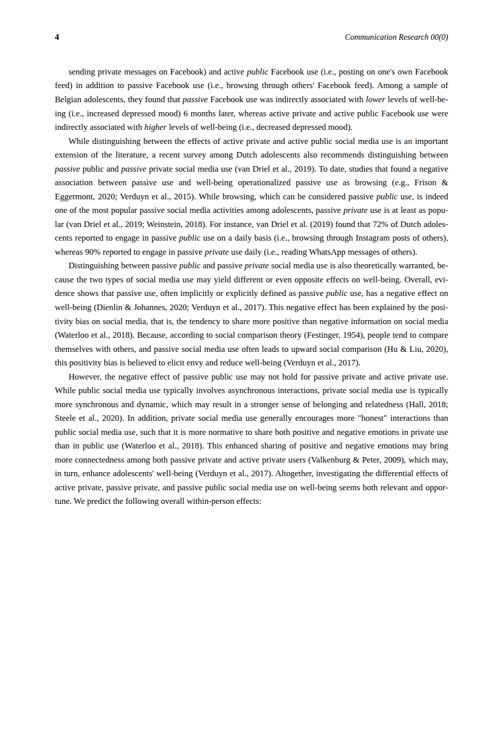4 Communication Research 00(0)
sending private messages on Facebook) and active public Facebook use (i.e., posting on one's own Facebook feed) in addition to passive Facebook use (i.e., browsing through others' Facebook feed). Among a sample of Belgian adolescents, they found that passive Facebook use was indirectly associated with lower levels of well-being (i.e., increased depressed mood) 6 months later, whereas active private and active public Facebook use were indirectly associated with higher levels of well-being (i.e., decreased depressed mood).
While distinguishing between the effects of active private and active public social media use is an important extension of the literature, a recent survey among Dutch adolescents also recommends distinguishing between passive public and passive private social media use (van Driel et al., 2019). To date, studies that found a negative association between passive use and well-being operationalized passive use as browsing (e.g., Frison & Eggermont, 2020; Verduyn et al., 2015). While browsing, which can be considered passive public use, is indeed one of the most popular passive social media activities among adolescents, passive private use is at least as popular (van Driel et al., 2019; Weinstein, 2018). For instance, van Driel et al. (2019) found that 72% of Dutch adolescents reported to engage in passive public use on a daily basis (i.e., browsing through Instagram posts of others), whereas 90% reported to engage in passive private use daily (i.e., reading WhatsApp messages of others).
Distinguishing between passive public and passive private social media use is also theoretically warranted, because the two types of social media use may yield different or even opposite effects on well-being. Overall, evidence shows that passive use, often implicitly or explicitly defined as passive public use, has a negative effect on well-being (Dienlin & Johannes, 2020; Verduyn et al., 2017). This negative effect has been explained by the positivity bias on social media, that is, the tendency to share more positive than negative information on social media (Waterloo et al., 2018). Because, according to social comparison theory (Festinger, 1954), people tend to compare themselves with others, and passive social media use often leads to upward social comparison (Hu & Liu, 2020), this positivity bias is believed to elicit envy and reduce well-being (Verduyn et al., 2017).
However, the negative effect of passive public use may not hold for passive private and active private use. While public social media use typically involves asynchronous interactions, private social media use is typically more synchronous and dynamic, which may result in a stronger sense of belonging and relatedness (Hall, 2018; Steele et al., 2020). In addition, private social media use generally encourages more "honest" interactions than public social media use, such that it is more normative to share both positive and negative emotions in private use than in public use (Waterloo et al., 2018). This enhanced sharing of positive and negative emotions may bring more connectedness among both passive private and active private users (Valkenburg & Peter, 2009), which may, in turn, enhance adolescents' well-being (Verduyn et al., 2017). Altogether, investigating the differential effects of active private, passive private, and passive public social media use on well-being seems both relevant and opportune. We predict the following overall within-person effects: